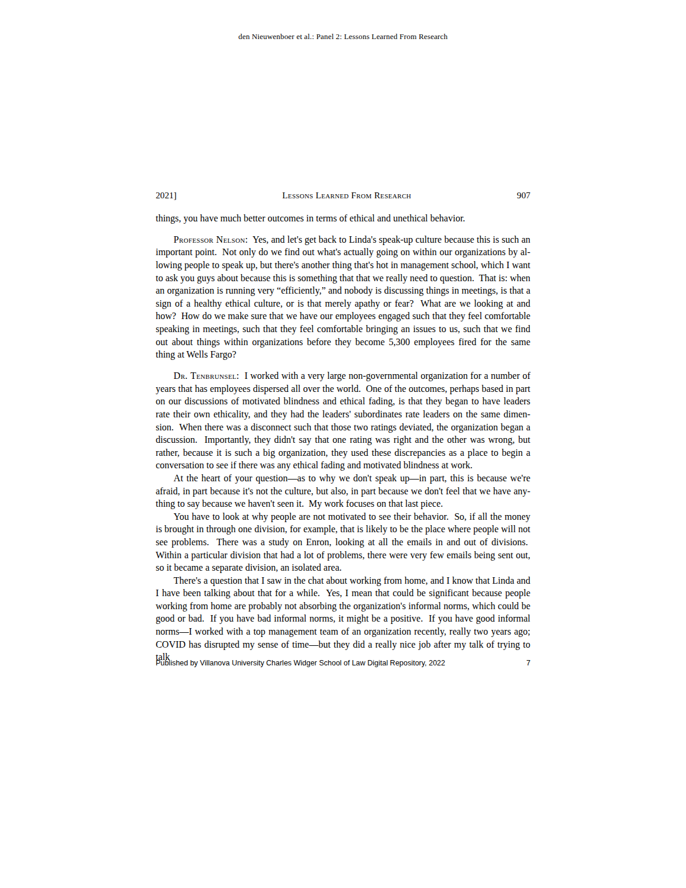den Nieuwenboer et al.: Panel 2: Lessons Learned From Research
2021] Lessons Learned From Research 907
things, you have much better outcomes in terms of ethical and unethical behavior.
Professor Nelson: Yes, and let's get back to Linda's speak-up culture because this is such an important point. Not only do we find out what's actually going on within our organizations by allowing people to speak up, but there's another thing that's hot in management school, which I want to ask you guys about because this is something that that we really need to question. That is: when an organization is running very “efficiently,” and nobody is discussing things in meetings, is that a sign of a healthy ethical culture, or is that merely apathy or fear? What are we looking at and how? How do we make sure that we have our employees engaged such that they feel comfortable speaking in meetings, such that they feel comfortable bringing an issues to us, such that we find out about things within organizations before they become 5,300 employees fired for the same thing at Wells Fargo?
Dr. Tenbrunsel: I worked with a very large non-governmental organization for a number of years that has employees dispersed all over the world. One of the outcomes, perhaps based in part on our discussions of motivated blindness and ethical fading, is that they began to have leaders rate their own ethicality, and they had the leaders' subordinates rate leaders on the same dimension. When there was a disconnect such that those two ratings deviated, the organization began a discussion. Importantly, they didn't say that one rating was right and the other was wrong, but rather, because it is such a big organization, they used these discrepancies as a place to begin a conversation to see if there was any ethical fading and motivated blindness at work.
At the heart of your question—as to why we don't speak up—in part, this is because we're afraid, in part because it's not the culture, but also, in part because we don't feel that we have anything to say because we haven't seen it. My work focuses on that last piece.
You have to look at why people are not motivated to see their behavior. So, if all the money is brought in through one division, for example, that is likely to be the place where people will not see problems. There was a study on Enron, looking at all the emails in and out of divisions. Within a particular division that had a lot of problems, there were very few emails being sent out, so it became a separate division, an isolated area.
There's a question that I saw in the chat about working from home, and I know that Linda and I have been talking about that for a while. Yes, I mean that could be significant because people working from home are probably not absorbing the organization's informal norms, which could be good or bad. If you have bad informal norms, it might be a positive. If you have good informal norms—I worked with a top management team of an organization recently, really two years ago; COVID has disrupted my sense of time—but they did a really nice job after my talk of trying to talk
Published by Villanova University Charles Widger School of Law Digital Repository, 2022 7